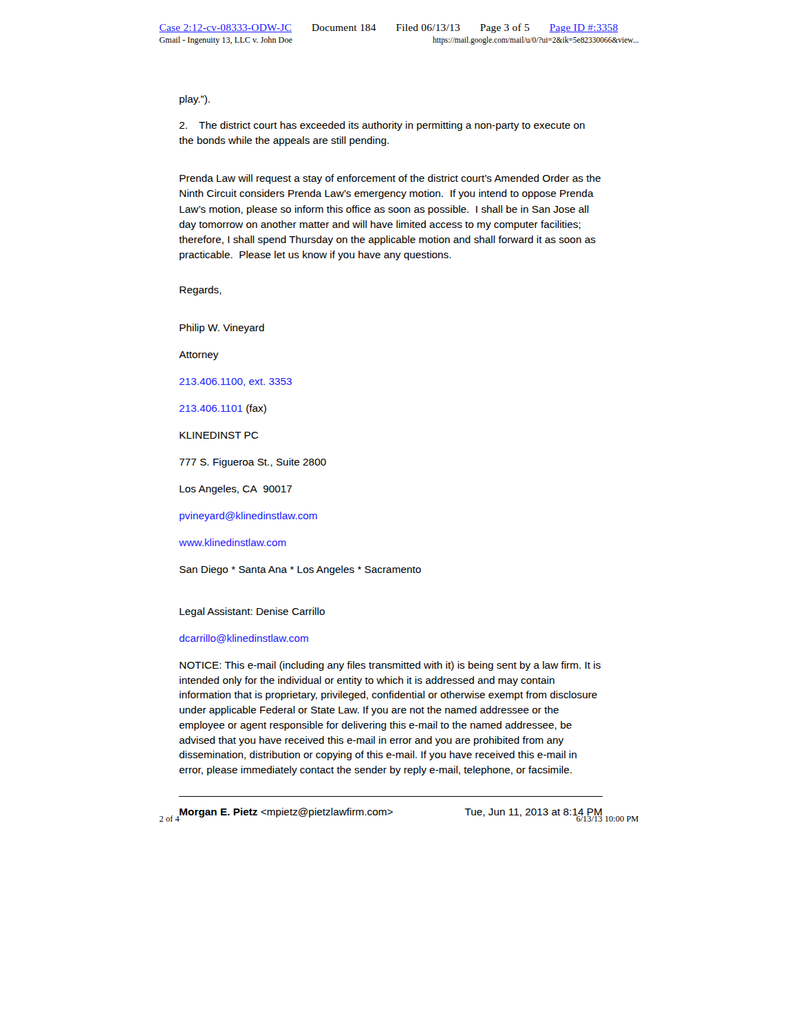Gmail - Ingenuity 13, LLC v. John Doe
https://mail.google.com/mail/u/0/?ui=2&ik=5e82330066&view...
Case 2:12-cv-08333-ODW-JC Document 184 Filed 06/13/13 Page 3 of 5 Page ID #:3358
play.”).
2. The district court has exceeded its authority in permitting a non-party to execute on the bonds while the appeals are still pending.
Prenda Law will request a stay of enforcement of the district court’s Amended Order as the Ninth Circuit considers Prenda Law’s emergency motion. If you intend to oppose Prenda Law’s motion, please so inform this office as soon as possible. I shall be in San Jose all day tomorrow on another matter and will have limited access to my computer facilities; therefore, I shall spend Thursday on the applicable motion and shall forward it as soon as practicable. Please let us know if you have any questions.
Regards,
Philip W. Vineyard
Attorney
213.406.1100, ext. 3353
213.406.1101 (fax)
KLINEDINST PC
777 S. Figueroa St., Suite 2800
Los Angeles, CA 90017
pvineyard@klinedinstlaw.com
www.klinedinstlaw.com
San Diego * Santa Ana * Los Angeles * Sacramento
Legal Assistant: Denise Carrillo
dcarrillo@klinedinstlaw.com
NOTICE: This e-mail (including any files transmitted with it) is being sent by a law firm. It is intended only for the individual or entity to which it is addressed and may contain information that is proprietary, privileged, confidential or otherwise exempt from disclosure under applicable Federal or State Law. If you are not the named addressee or the employee or agent responsible for delivering this e-mail to the named addressee, be advised that you have received this e-mail in error and you are prohibited from any dissemination, distribution or copying of this e-mail. If you have received this e-mail in error, please immediately contact the sender by reply e-mail, telephone, or facsimile.
Morgan E. Pietz <mpietz@pietzlawfirm.com>
Tue, Jun 11, 2013 at 8:14 PM
2 of 4
6/13/13 10:00 PM